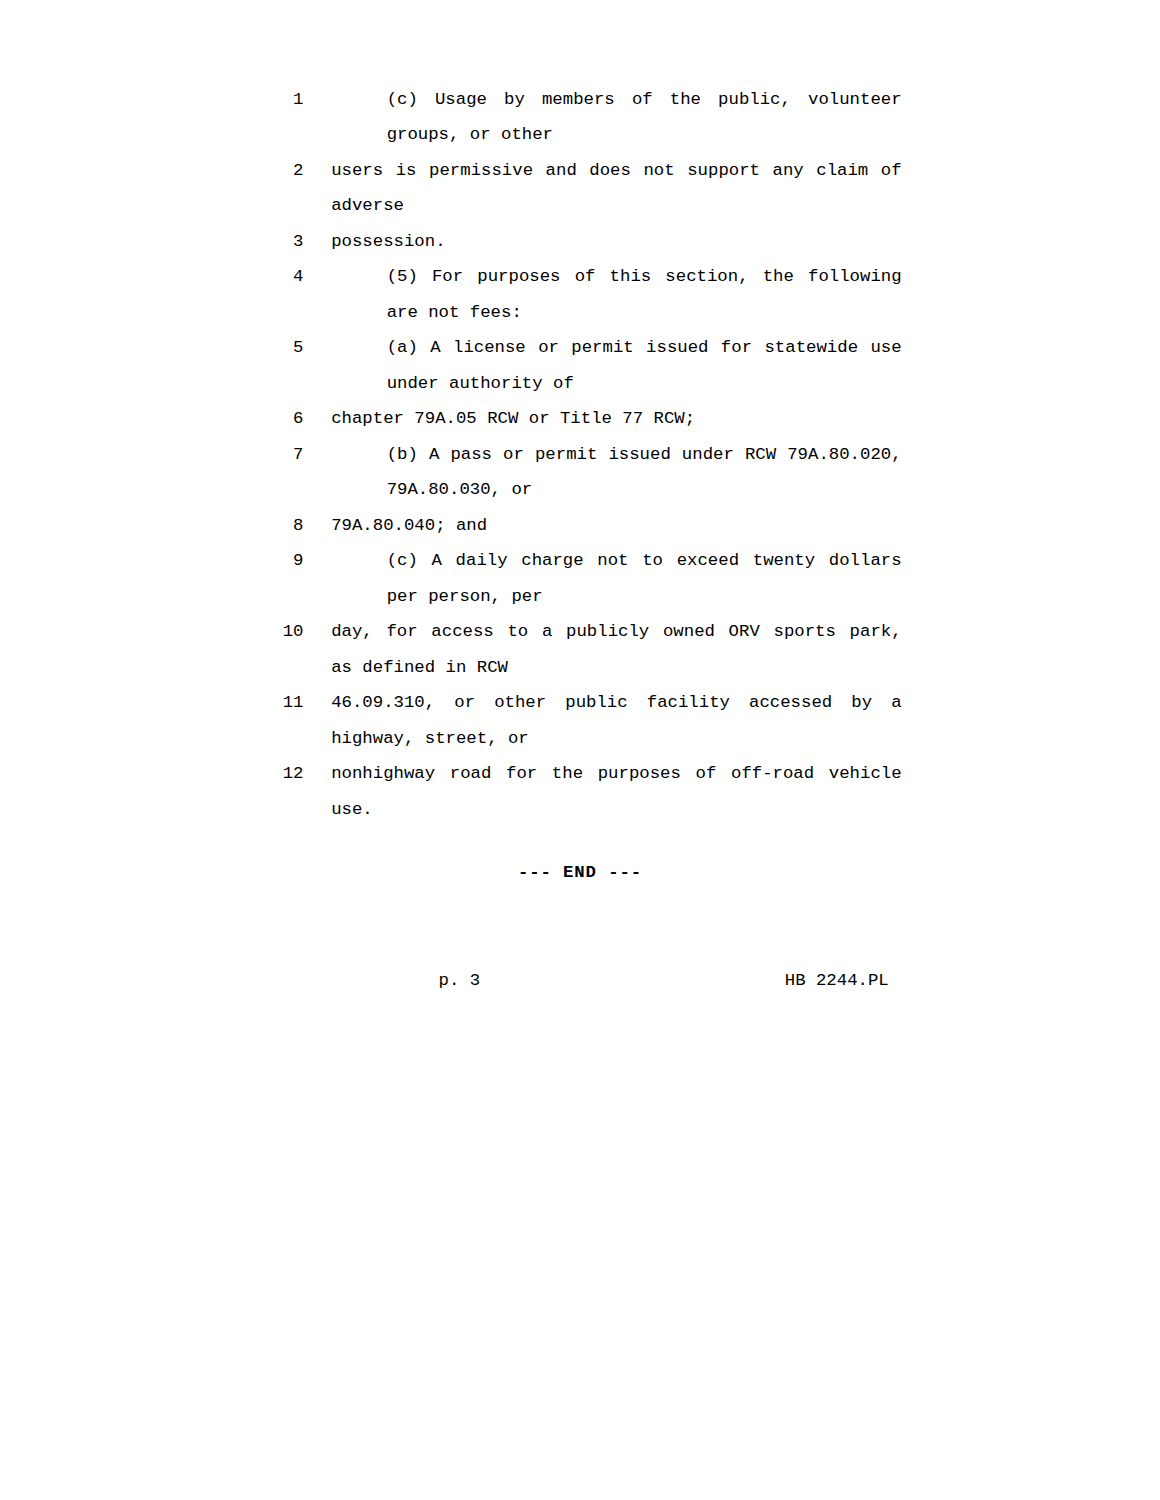1 (c) Usage by members of the public, volunteer groups, or other
2 users is permissive and does not support any claim of adverse
3 possession.
4 (5) For purposes of this section, the following are not fees:
5 (a) A license or permit issued for statewide use under authority of
6 chapter 79A.05 RCW or Title 77 RCW;
7 (b) A pass or permit issued under RCW 79A.80.020, 79A.80.030, or
8 79A.80.040; and
9 (c) A daily charge not to exceed twenty dollars per person, per
10 day, for access to a publicly owned ORV sports park, as defined in RCW
11 46.09.310, or other public facility accessed by a highway, street, or
12 nonhighway road for the purposes of off-road vehicle use.
--- END ---
p. 3 HB 2244.PL